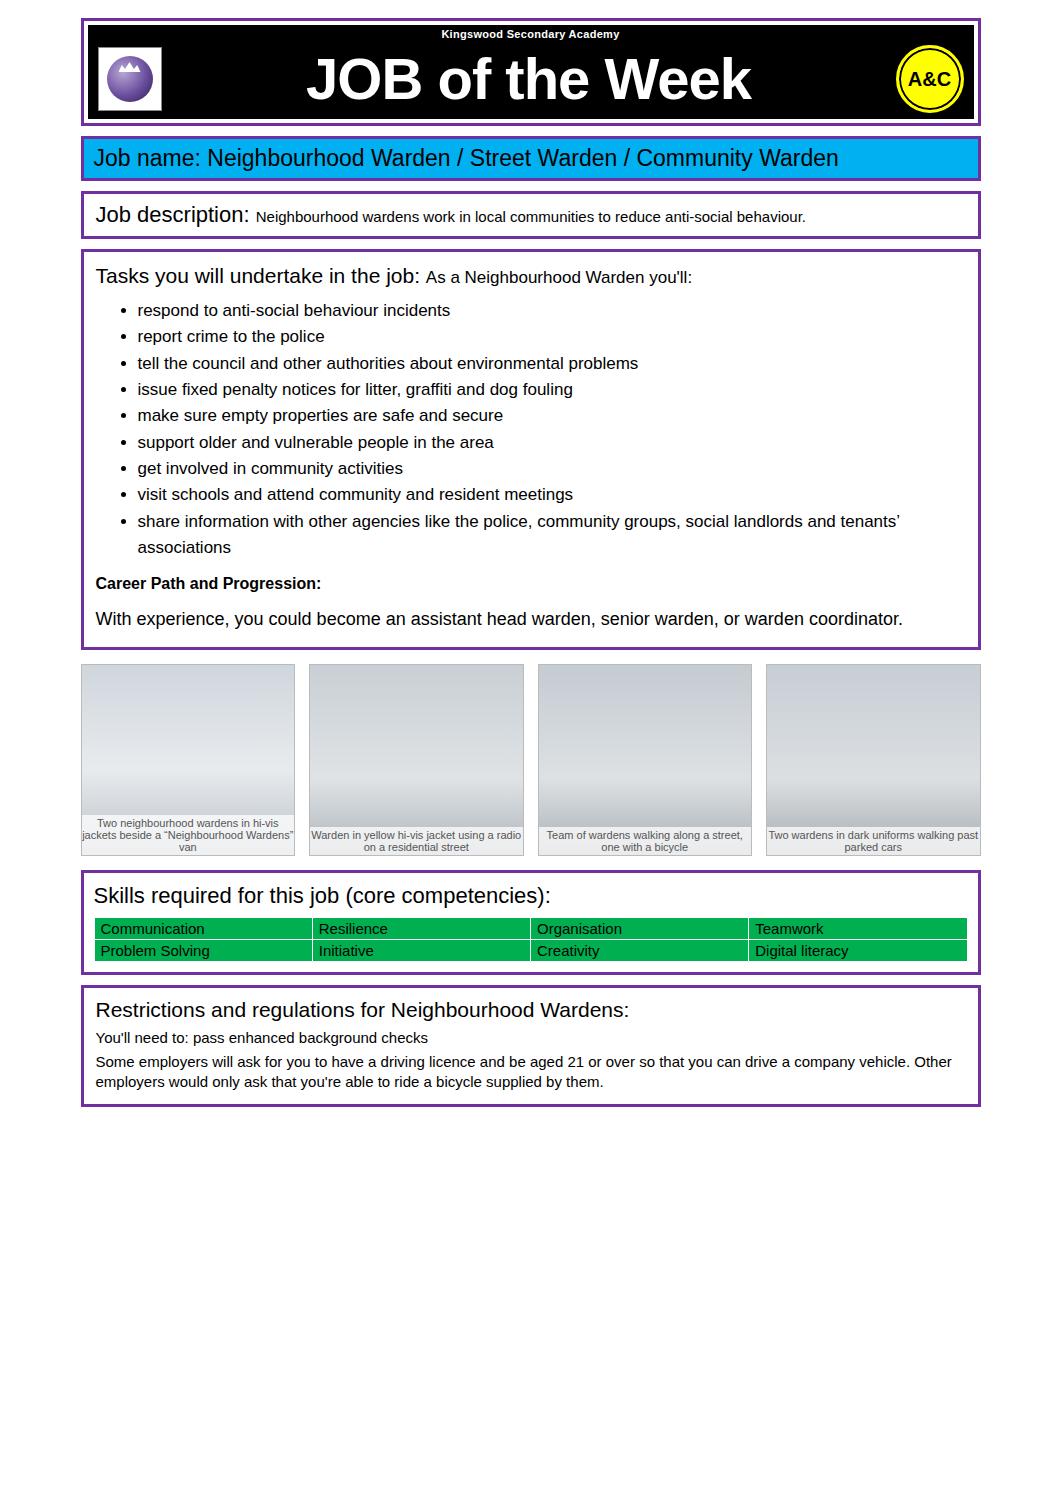Kingswood Secondary Academy
JOB of the Week
A&C
Job name: Neighbourhood Warden / Street Warden / Community Warden
Job description: Neighbourhood wardens work in local communities to reduce anti-social behaviour.
Tasks you will undertake in the job: As a Neighbourhood Warden you'll:
respond to anti-social behaviour incidents
report crime to the police
tell the council and other authorities about environmental problems
issue fixed penalty notices for litter, graffiti and dog fouling
make sure empty properties are safe and secure
support older and vulnerable people in the area
get involved in community activities
visit schools and attend community and resident meetings
share information with other agencies like the police, community groups, social landlords and tenants’ associations
Career Path and Progression:
With experience, you could become an assistant head warden, senior warden, or warden coordinator.
Two neighbourhood wardens in hi-vis jackets beside a “Neighbourhood Wardens” van
Warden in yellow hi-vis jacket using a radio on a residential street
Team of wardens walking along a street, one with a bicycle
Two wardens in dark uniforms walking past parked cars
Skills required for this job (core competencies):
| Communication | Resilience | Organisation | Teamwork |
| Problem Solving | Initiative | Creativity | Digital literacy |
Restrictions and regulations for Neighbourhood Wardens:
You'll need to: pass enhanced background checks
Some employers will ask for you to have a driving licence and be aged 21 or over so that you can drive a company vehicle. Other employers would only ask that you're able to ride a bicycle supplied by them.